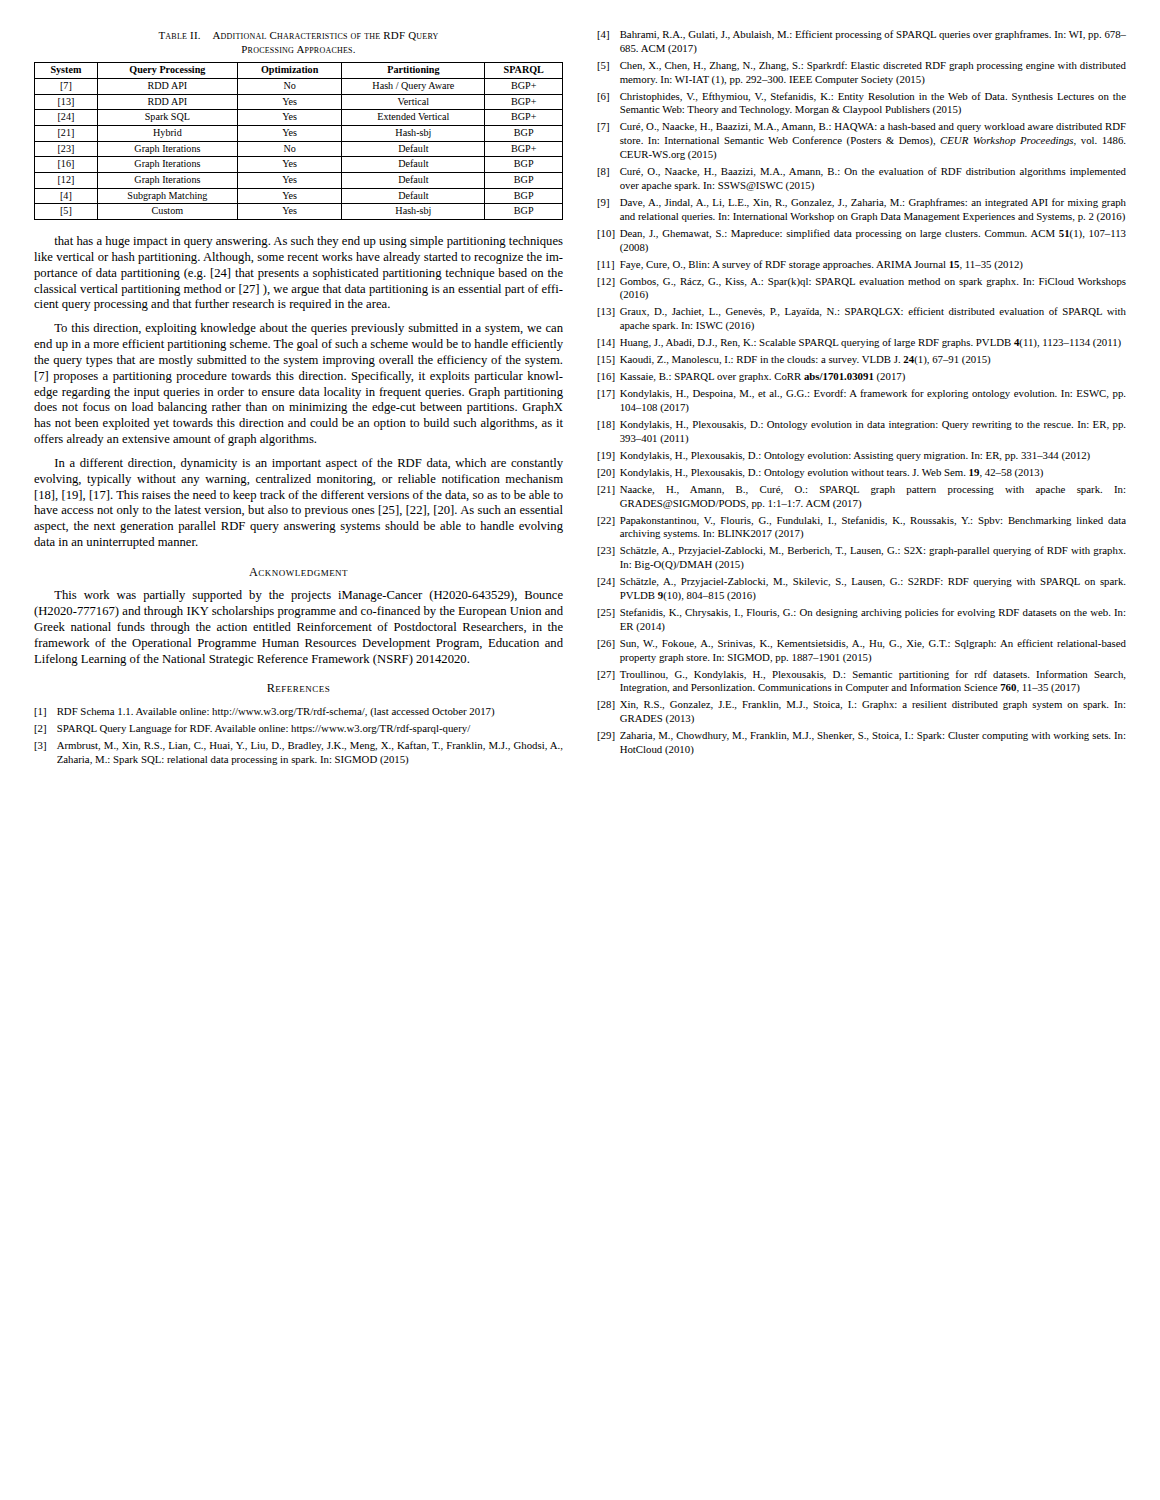Table II. Additional Characteristics of the RDF Query
Processing Approaches.
| System | Query Processing | Optimization | Partitioning | SPARQL |
| --- | --- | --- | --- | --- |
| [7] | RDD API | No | Hash / Query Aware | BGP+ |
| [13] | RDD API | Yes | Vertical | BGP+ |
| [24] | Spark SQL | Yes | Extended Vertical | BGP+ |
| [21] | Hybrid | Yes | Hash-sbj | BGP |
| [23] | Graph Iterations | No | Default | BGP+ |
| [16] | Graph Iterations | Yes | Default | BGP |
| [12] | Graph Iterations | Yes | Default | BGP |
| [4] | Subgraph Matching | Yes | Default | BGP |
| [5] | Custom | Yes | Hash-sbj | BGP |
that has a huge impact in query answering. As such they end up using simple partitioning techniques like vertical or hash partitioning. Although, some recent works have already started to recognize the importance of data partitioning (e.g. [24] that presents a sophisticated partitioning technique based on the classical vertical partitioning method or [27] ), we argue that data partitioning is an essential part of efficient query processing and that further research is required in the area.
To this direction, exploiting knowledge about the queries previously submitted in a system, we can end up in a more efficient partitioning scheme. The goal of such a scheme would be to handle efficiently the query types that are mostly submitted to the system improving overall the efficiency of the system. [7] proposes a partitioning procedure towards this direction. Specifically, it exploits particular knowledge regarding the input queries in order to ensure data locality in frequent queries. Graph partitioning does not focus on load balancing rather than on minimizing the edge-cut between partitions. GraphX has not been exploited yet towards this direction and could be an option to build such algorithms, as it offers already an extensive amount of graph algorithms.
In a different direction, dynamicity is an important aspect of the RDF data, which are constantly evolving, typically without any warning, centralized monitoring, or reliable notification mechanism [18], [19], [17]. This raises the need to keep track of the different versions of the data, so as to be able to have access not only to the latest version, but also to previous ones [25], [22], [20]. As such an essential aspect, the next generation parallel RDF query answering systems should be able to handle evolving data in an uninterrupted manner.
Acknowledgment
This work was partially supported by the projects iManage-Cancer (H2020-643529), Bounce (H2020-777167) and through IKY scholarships programme and co-financed by the European Union and Greek national funds through the action entitled Reinforcement of Postdoctoral Researchers, in the framework of the Operational Programme Human Resources Development Program, Education and Lifelong Learning of the National Strategic Reference Framework (NSRF) 20142020.
References
RDF Schema 1.1. Available online: http://www.w3.org/TR/rdf-schema/, (last accessed October 2017)
SPARQL Query Language for RDF. Available online: https://www.w3.org/TR/rdf-sparql-query/
Armbrust, M., Xin, R.S., Lian, C., Huai, Y., Liu, D., Bradley, J.K., Meng, X., Kaftan, T., Franklin, M.J., Ghodsi, A., Zaharia, M.: Spark SQL: relational data processing in spark. In: SIGMOD (2015)
Bahrami, R.A., Gulati, J., Abulaish, M.: Efficient processing of SPARQL queries over graphframes. In: WI, pp. 678–685. ACM (2017)
Chen, X., Chen, H., Zhang, N., Zhang, S.: Sparkrdf: Elastic discreted RDF graph processing engine with distributed memory. In: WI-IAT (1), pp. 292–300. IEEE Computer Society (2015)
Christophides, V., Efthymiou, V., Stefanidis, K.: Entity Resolution in the Web of Data. Synthesis Lectures on the Semantic Web: Theory and Technology. Morgan & Claypool Publishers (2015)
Curé, O., Naacke, H., Baazizi, M.A., Amann, B.: HAQWA: a hash-based and query workload aware distributed RDF store. In: International Semantic Web Conference (Posters & Demos), CEUR Workshop Proceedings, vol. 1486. CEUR-WS.org (2015)
Curé, O., Naacke, H., Baazizi, M.A., Amann, B.: On the evaluation of RDF distribution algorithms implemented over apache spark. In: SSWS@ISWC (2015)
Dave, A., Jindal, A., Li, L.E., Xin, R., Gonzalez, J., Zaharia, M.: Graphframes: an integrated API for mixing graph and relational queries. In: International Workshop on Graph Data Management Experiences and Systems, p. 2 (2016)
Dean, J., Ghemawat, S.: Mapreduce: simplified data processing on large clusters. Commun. ACM 51(1), 107–113 (2008)
Faye, Cure, O., Blin: A survey of RDF storage approaches. ARIMA Journal 15, 11–35 (2012)
Gombos, G., Rácz, G., Kiss, A.: Spar(k)ql: SPARQL evaluation method on spark graphx. In: FiCloud Workshops (2016)
Graux, D., Jachiet, L., Genevès, P., Layaïda, N.: SPARQLGX: efficient distributed evaluation of SPARQL with apache spark. In: ISWC (2016)
Huang, J., Abadi, D.J., Ren, K.: Scalable SPARQL querying of large RDF graphs. PVLDB 4(11), 1123–1134 (2011)
Kaoudi, Z., Manolescu, I.: RDF in the clouds: a survey. VLDB J. 24(1), 67–91 (2015)
Kassaie, B.: SPARQL over graphx. CoRR abs/1701.03091 (2017)
Kondylakis, H., Despoina, M., et al., G.G.: Evordf: A framework for exploring ontology evolution. In: ESWC, pp. 104–108 (2017)
Kondylakis, H., Plexousakis, D.: Ontology evolution in data integration: Query rewriting to the rescue. In: ER, pp. 393–401 (2011)
Kondylakis, H., Plexousakis, D.: Ontology evolution: Assisting query migration. In: ER, pp. 331–344 (2012)
Kondylakis, H., Plexousakis, D.: Ontology evolution without tears. J. Web Sem. 19, 42–58 (2013)
Naacke, H., Amann, B., Curé, O.: SPARQL graph pattern processing with apache spark. In: GRADES@SIGMOD/PODS, pp. 1:1–1:7. ACM (2017)
Papakonstantinou, V., Flouris, G., Fundulaki, I., Stefanidis, K., Roussakis, Y.: Spbv: Benchmarking linked data archiving systems. In: BLINK2017 (2017)
Schätzle, A., Przyjaciel-Zablocki, M., Berberich, T., Lausen, G.: S2X: graph-parallel querying of RDF with graphx. In: Big-O(Q)/DMAH (2015)
Schätzle, A., Przyjaciel-Zablocki, M., Skilevic, S., Lausen, G.: S2RDF: RDF querying with SPARQL on spark. PVLDB 9(10), 804–815 (2016)
Stefanidis, K., Chrysakis, I., Flouris, G.: On designing archiving policies for evolving RDF datasets on the web. In: ER (2014)
Sun, W., Fokoue, A., Srinivas, K., Kementsietsidis, A., Hu, G., Xie, G.T.: Sqlgraph: An efficient relational-based property graph store. In: SIGMOD, pp. 1887–1901 (2015)
Troullinou, G., Kondylakis, H., Plexousakis, D.: Semantic partitioning for rdf datasets. Information Search, Integration, and Personlization. Communications in Computer and Information Science 760, 11–35 (2017)
Xin, R.S., Gonzalez, J.E., Franklin, M.J., Stoica, I.: Graphx: a resilient distributed graph system on spark. In: GRADES (2013)
Zaharia, M., Chowdhury, M., Franklin, M.J., Shenker, S., Stoica, I.: Spark: Cluster computing with working sets. In: HotCloud (2010)